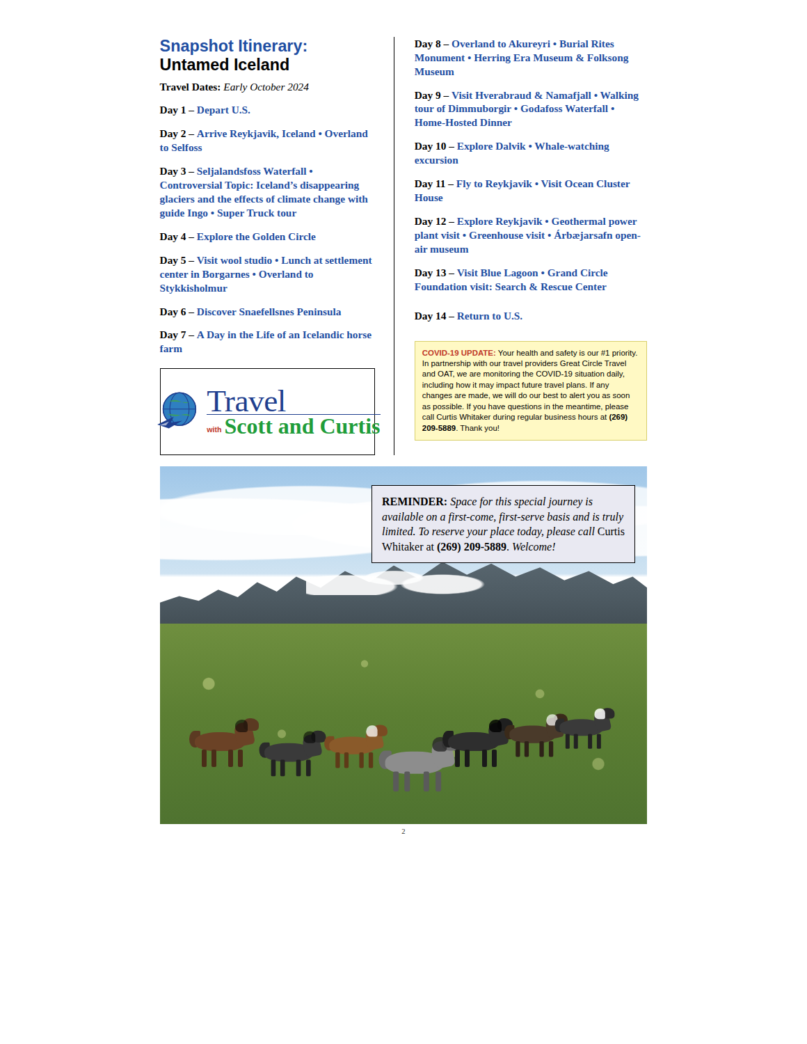Snapshot Itinerary:Untamed Iceland
Travel Dates: Early October 2024
Day 1 – Depart U.S.
Day 2 – Arrive Reykjavik, Iceland • Overland to Selfoss
Day 3 – Seljalandsfoss Waterfall • Controversial Topic: Iceland’s disappearing glaciers and the effects of climate change with guide Ingo • Super Truck tour
Day 4 – Explore the Golden Circle
Day 5 – Visit wool studio • Lunch at settlement center in Borgarnes • Overland to Stykkisholmur
Day 6 – Discover Snaefellsnes Peninsula
Day 7 – A Day in the Life of an Icelandic horse farm
Travel
with Scott and Curtis
Day 8 – Overland to Akureyri • Burial Rites Monument • Herring Era Museum & Folksong Museum
Day 9 – Visit Hverabraud & Namafjall • Walking tour of Dimmuborgir • Godafoss Waterfall • Home-Hosted Dinner
Day 10 – Explore Dalvik • Whale-watching excursion
Day 11 – Fly to Reykjavik • Visit Ocean Cluster House
Day 12 – Explore Reykjavik • Geothermal power plant visit • Greenhouse visit • Árbæjarsafn open-air museum
Day 13 – Visit Blue Lagoon • Grand Circle Foundation visit: Search & Rescue Center
Day 14 – Return to U.S.
COVID-19 UPDATE: Your health and safety is our #1 priority. In partnership with our travel providers Great Circle Travel and OAT, we are monitoring the COVID-19 situation daily, including how it may impact future travel plans. If any changes are made, we will do our best to alert you as soon as possible. If you have questions in the meantime, please call Curtis Whitaker during regular business hours at (269) 209-5889. Thank you!
REMINDER: Space for this special journey is available on a first-come, first-serve basis and is truly limited. To reserve your place today, please call Curtis Whitaker at (269) 209-5889. Welcome!
2